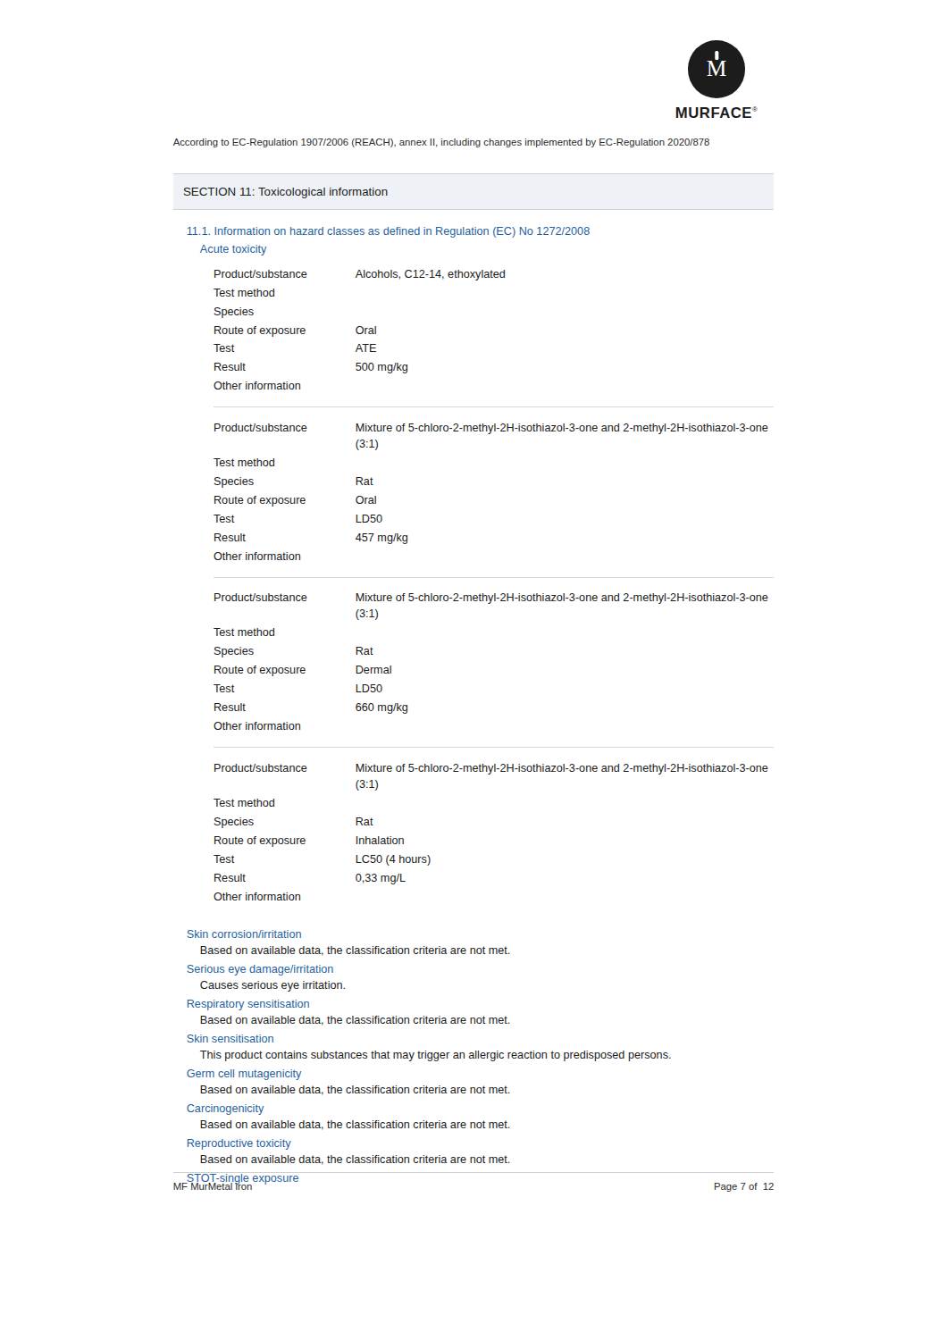MURFACE®
According to EC-Regulation 1907/2006 (REACH), annex II, including changes implemented by EC-Regulation 2020/878
SECTION 11: Toxicological information
11.1. Information on hazard classes as defined in Regulation (EC) No 1272/2008
Acute toxicity
| Product/substance | Alcohols, C12-14, ethoxylated |
| Test method | |
| Species | |
| Route of exposure | Oral |
| Test | ATE |
| Result | 500 mg/kg |
| Other information | |
| Product/substance | Mixture of 5-chloro-2-methyl-2H-isothiazol-3-one and 2-methyl-2H-isothiazol-3-one (3:1) |
| Test method | |
| Species | Rat |
| Route of exposure | Oral |
| Test | LD50 |
| Result | 457 mg/kg |
| Other information | |
| Product/substance | Mixture of 5-chloro-2-methyl-2H-isothiazol-3-one and 2-methyl-2H-isothiazol-3-one (3:1) |
| Test method | |
| Species | Rat |
| Route of exposure | Dermal |
| Test | LD50 |
| Result | 660 mg/kg |
| Other information | |
| Product/substance | Mixture of 5-chloro-2-methyl-2H-isothiazol-3-one and 2-methyl-2H-isothiazol-3-one (3:1) |
| Test method | |
| Species | Rat |
| Route of exposure | Inhalation |
| Test | LC50 (4 hours) |
| Result | 0,33 mg/L |
| Other information | |
Skin corrosion/irritation
Based on available data, the classification criteria are not met.
Serious eye damage/irritation
Causes serious eye irritation.
Respiratory sensitisation
Based on available data, the classification criteria are not met.
Skin sensitisation
This product contains substances that may trigger an allergic reaction to predisposed persons.
Germ cell mutagenicity
Based on available data, the classification criteria are not met.
Carcinogenicity
Based on available data, the classification criteria are not met.
Reproductive toxicity
Based on available data, the classification criteria are not met.
STOT-single exposure
MF MurMetal iron Page 7 of 12